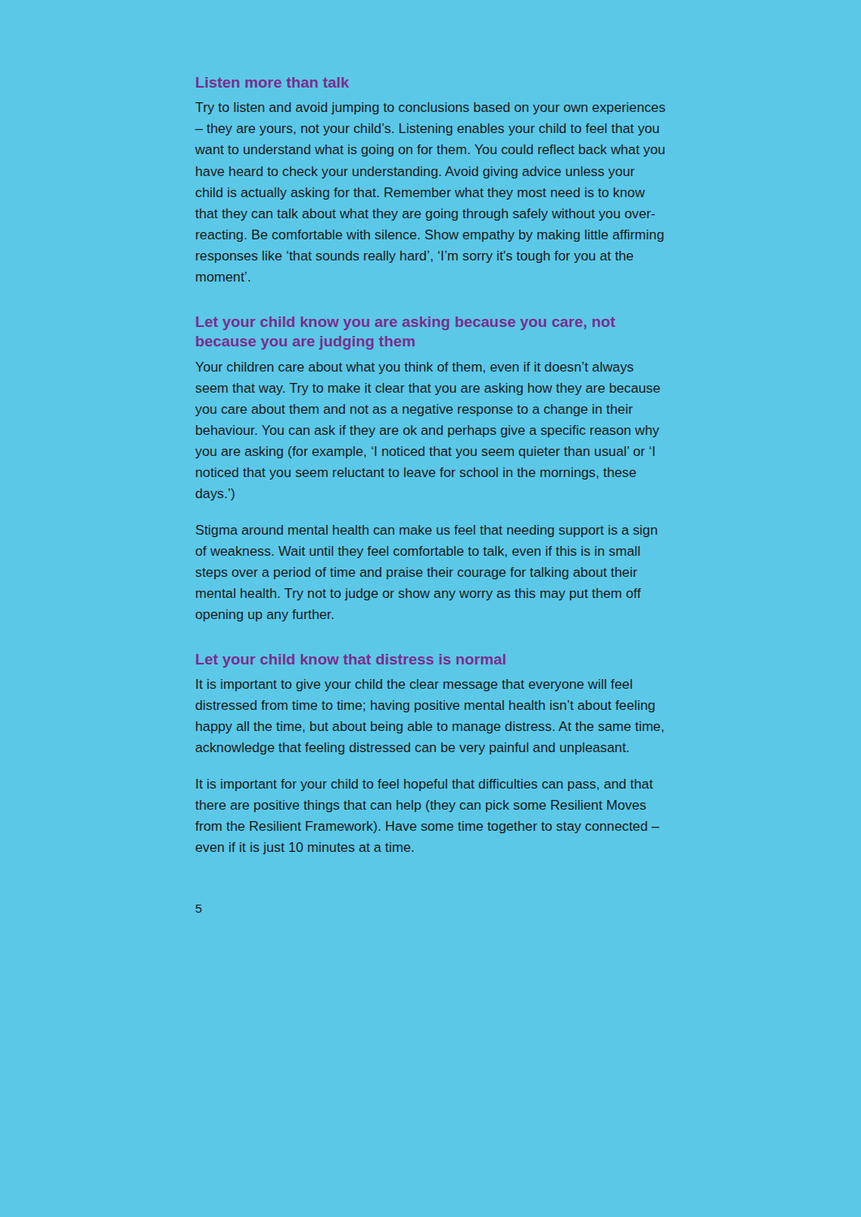Listen more than talk
Try to listen and avoid jumping to conclusions based on your own experiences – they are yours, not your child’s. Listening enables your child to feel that you want to understand what is going on for them. You could reflect back what you have heard to check your understanding. Avoid giving advice unless your child is actually asking for that. Remember what they most need is to know that they can talk about what they are going through safely without you over-reacting. Be comfortable with silence. Show empathy by making little affirming responses like ‘that sounds really hard’, ‘I’m sorry it's tough for you at the moment’.
Let your child know you are asking because you care, not because you are judging them
Your children care about what you think of them, even if it doesn’t always seem that way. Try to make it clear that you are asking how they are because you care about them and not as a negative response to a change in their behaviour. You can ask if they are ok and perhaps give a specific reason why you are asking (for example, ‘I noticed that you seem quieter than usual’ or ‘I noticed that you seem reluctant to leave for school in the mornings, these days.’)
Stigma around mental health can make us feel that needing support is a sign of weakness. Wait until they feel comfortable to talk, even if this is in small steps over a period of time and praise their courage for talking about their mental health. Try not to judge or show any worry as this may put them off opening up any further.
Let your child know that distress is normal
It is important to give your child the clear message that everyone will feel distressed from time to time; having positive mental health isn’t about feeling happy all the time, but about being able to manage distress. At the same time, acknowledge that feeling distressed can be very painful and unpleasant.
It is important for your child to feel hopeful that difficulties can pass, and that there are positive things that can help (they can pick some Resilient Moves from the Resilient Framework). Have some time together to stay connected – even if it is just 10 minutes at a time.
5